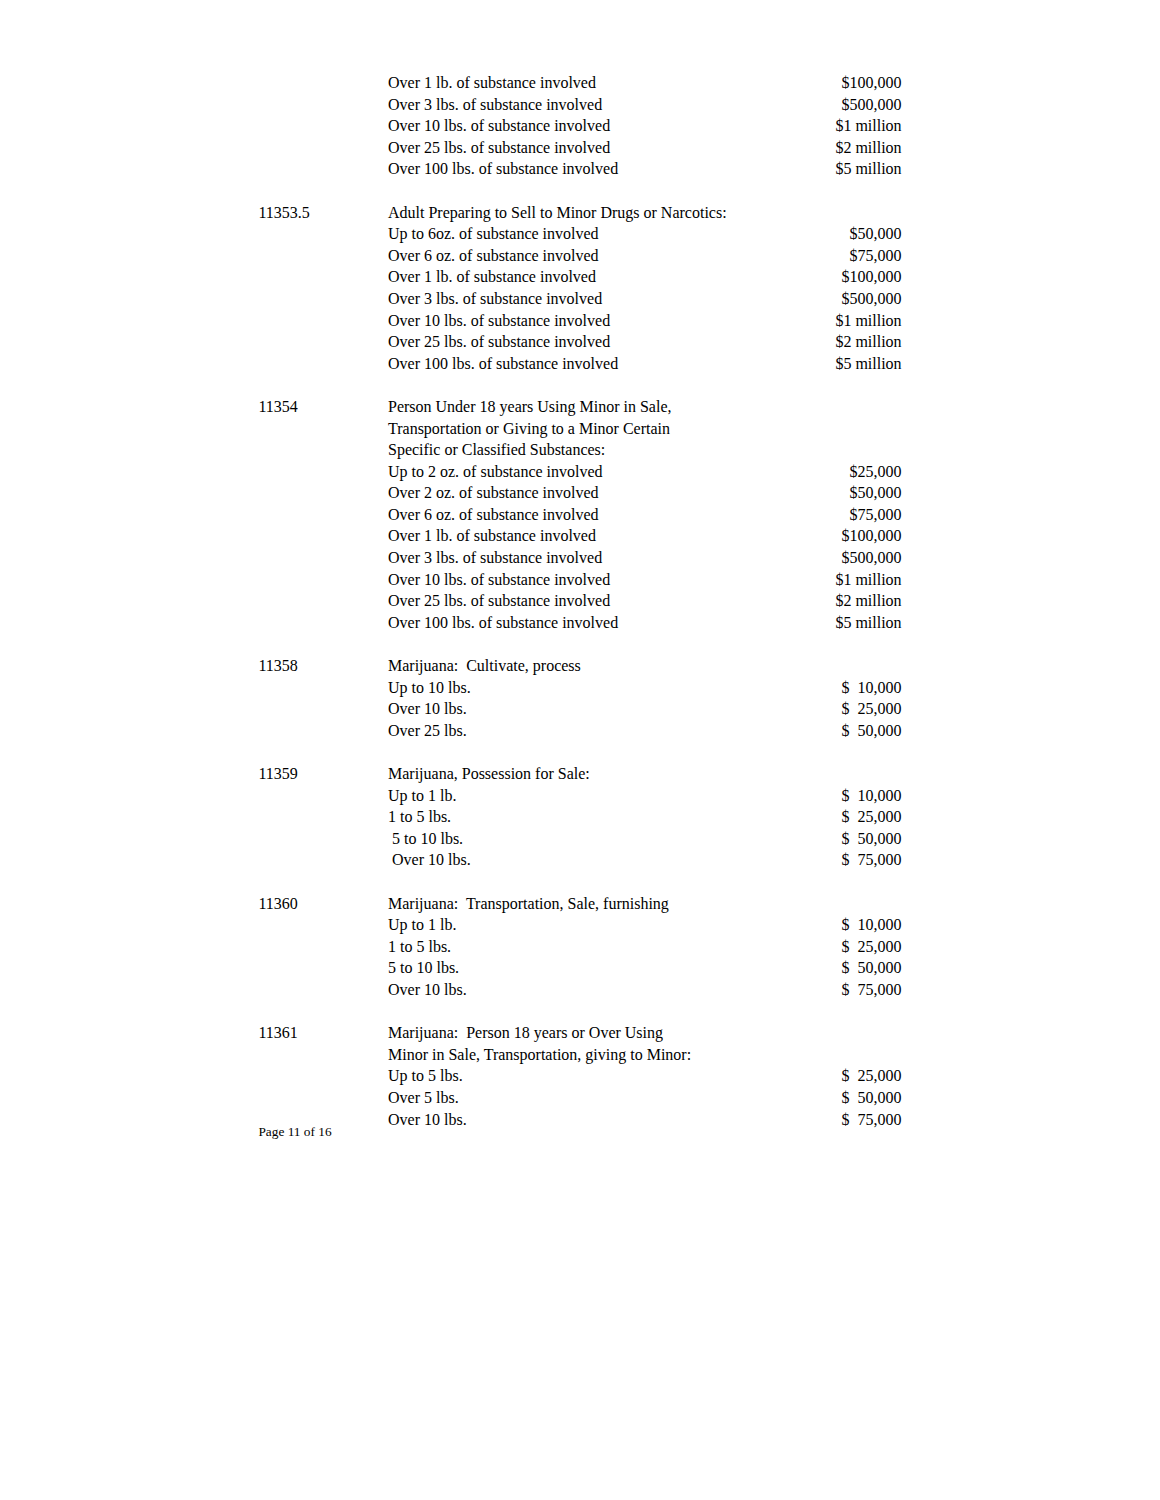| | Over 1 lb. of substance involved | $100,000 |
| | Over 3 lbs. of substance involved | $500,000 |
| | Over 10 lbs. of substance involved | $1 million |
| | Over 25 lbs. of substance involved | $2 million |
| | Over 100 lbs. of substance involved | $5 million |
| 11353.5 | Adult Preparing to Sell to Minor Drugs or Narcotics: | |
| | Up to 6oz. of substance involved | $50,000 |
| | Over 6 oz. of substance involved | $75,000 |
| | Over 1 lb. of substance involved | $100,000 |
| | Over 3 lbs. of substance involved | $500,000 |
| | Over 10 lbs. of substance involved | $1 million |
| | Over 25 lbs. of substance involved | $2 million |
| | Over 100 lbs. of substance involved | $5 million |
| 11354 | Person Under 18 years Using Minor in Sale, | |
| | Transportation or Giving to a Minor Certain | |
| | Specific or Classified Substances: | |
| | Up to 2 oz. of substance involved | $25,000 |
| | Over 2 oz. of substance involved | $50,000 |
| | Over 6 oz. of substance involved | $75,000 |
| | Over 1 lb. of substance involved | $100,000 |
| | Over 3 lbs. of substance involved | $500,000 |
| | Over 10 lbs. of substance involved | $1 million |
| | Over 25 lbs. of substance involved | $2 million |
| | Over 100 lbs. of substance involved | $5 million |
| 11358 | Marijuana: Cultivate, process | |
| | Up to 10 lbs. | $ 10,000 |
| | Over 10 lbs. | $ 25,000 |
| | Over 25 lbs. | $ 50,000 |
| 11359 | Marijuana, Possession for Sale: | |
| | Up to 1 lb. | $ 10,000 |
| | 1 to 5 lbs. | $ 25,000 |
| | 5 to 10 lbs. | $ 50,000 |
| | Over 10 lbs. | $ 75,000 |
| 11360 | Marijuana: Transportation, Sale, furnishing | |
| | Up to 1 lb. | $ 10,000 |
| | 1 to 5 lbs. | $ 25,000 |
| | 5 to 10 lbs. | $ 50,000 |
| | Over 10 lbs. | $ 75,000 |
| 11361 | Marijuana: Person 18 years or Over Using | |
| | Minor in Sale, Transportation, giving to Minor: | |
| | Up to 5 lbs. | $ 25,000 |
| | Over 5 lbs. | $ 50,000 |
| | Over 10 lbs. | $ 75,000 |
Page 11 of 16